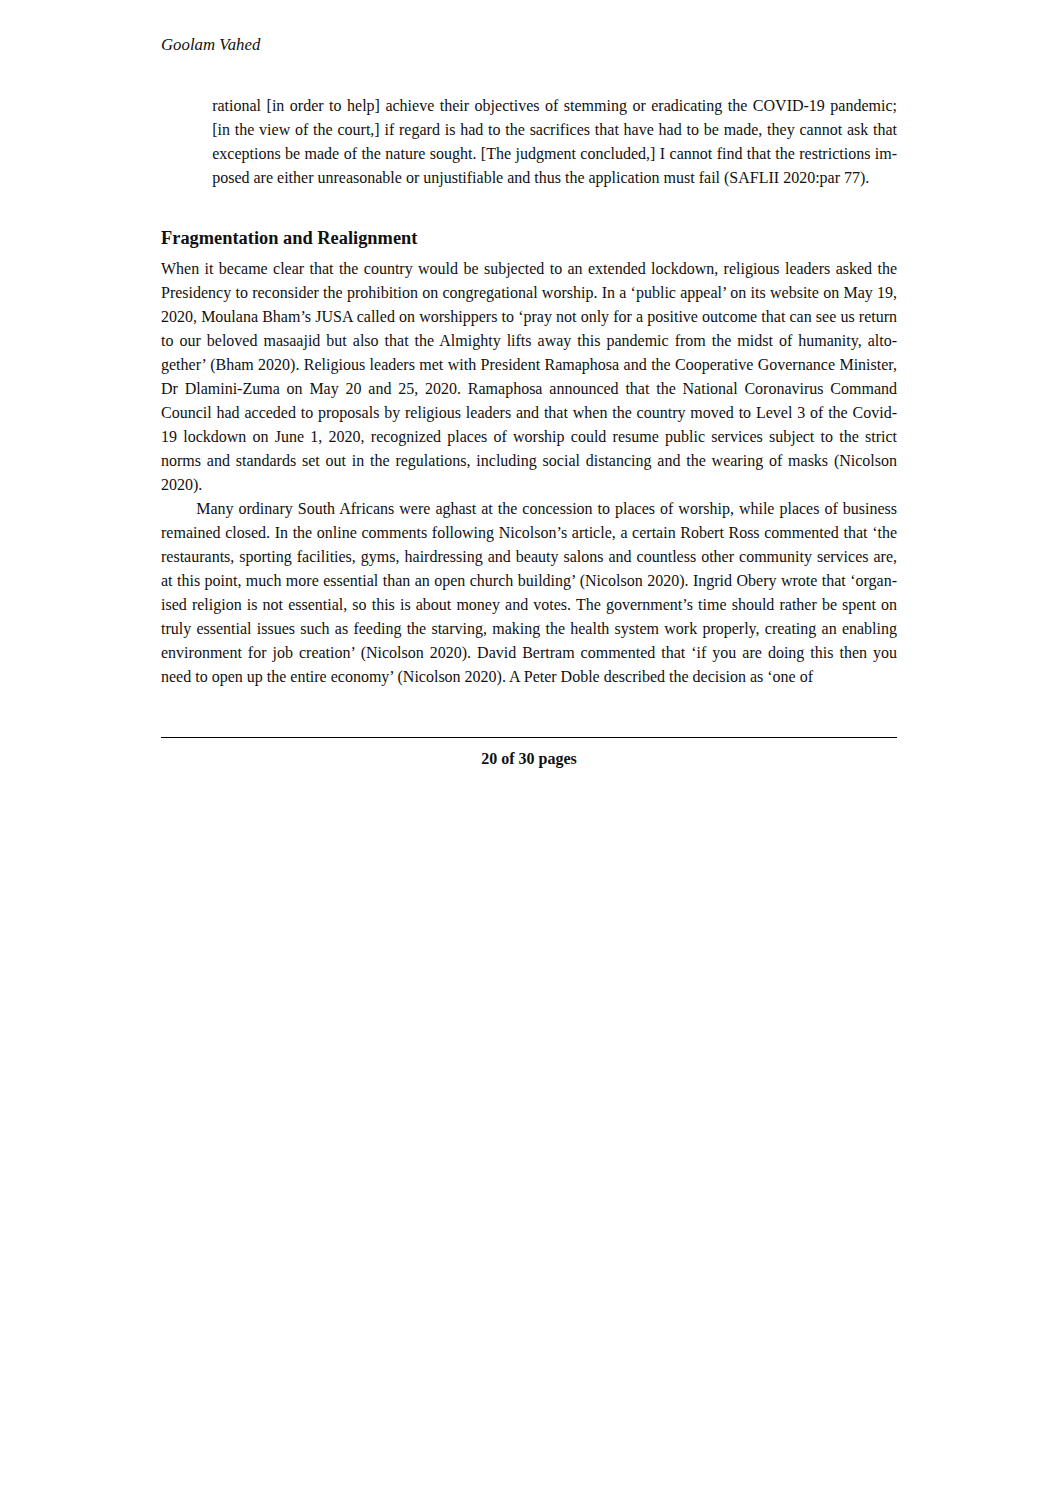Goolam Vahed
rational [in order to help] achieve their objectives of stemming or eradicating the COVID-19 pandemic; [in the view of the court,] if regard is had to the sacrifices that have had to be made, they cannot ask that exceptions be made of the nature sought. [The judgment concluded,] I cannot find that the restrictions imposed are either unreasonable or unjustifiable and thus the application must fail (SAFLII 2020:par 77).
Fragmentation and Realignment
When it became clear that the country would be subjected to an extended lockdown, religious leaders asked the Presidency to reconsider the prohibition on congregational worship. In a ‘public appeal’ on its website on May 19, 2020, Moulana Bham’s JUSA called on worshippers to ‘pray not only for a positive outcome that can see us return to our beloved masaajid but also that the Almighty lifts away this pandemic from the midst of humanity, altogether’ (Bham 2020). Religious leaders met with President Ramaphosa and the Cooperative Governance Minister, Dr Dlamini-Zuma on May 20 and 25, 2020. Ramaphosa announced that the National Coronavirus Command Council had acceded to proposals by religious leaders and that when the country moved to Level 3 of the Covid-19 lockdown on June 1, 2020, recognized places of worship could resume public services subject to the strict norms and standards set out in the regulations, including social distancing and the wearing of masks (Nicolson 2020).
Many ordinary South Africans were aghast at the concession to places of worship, while places of business remained closed. In the online comments following Nicolson’s article, a certain Robert Ross commented that ‘the restaurants, sporting facilities, gyms, hairdressing and beauty salons and countless other community services are, at this point, much more essential than an open church building’ (Nicolson 2020). Ingrid Obery wrote that ‘organised religion is not essential, so this is about money and votes. The government’s time should rather be spent on truly essential issues such as feeding the starving, making the health system work properly, creating an enabling environment for job creation’ (Nicolson 2020). David Bertram commented that ‘if you are doing this then you need to open up the entire economy’ (Nicolson 2020). A Peter Doble described the decision as ‘one of
20 of 30 pages